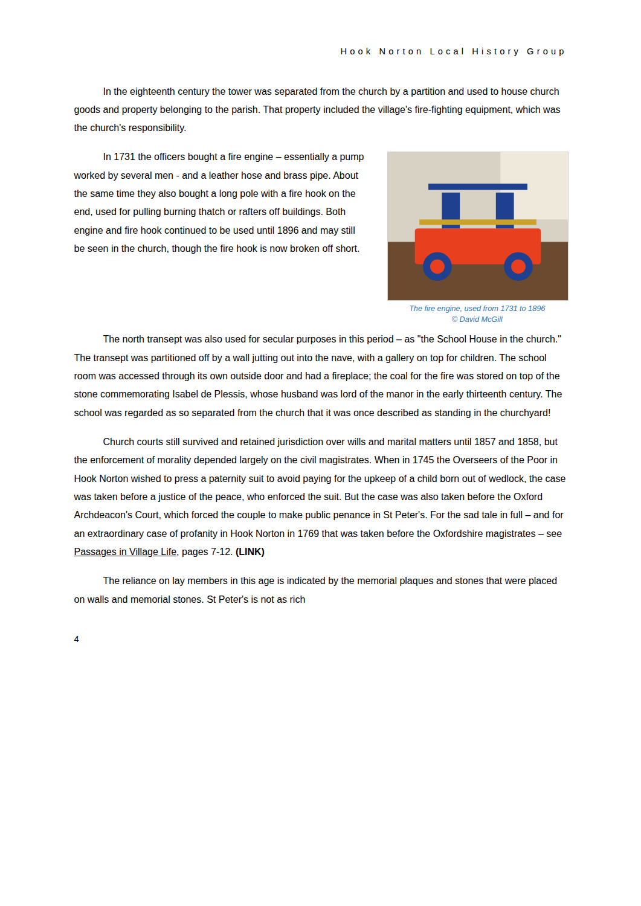Hook Norton Local History Group
In the eighteenth century the tower was separated from the church by a partition and used to house church goods and property belonging to the parish. That property included the village's fire-fighting equipment, which was the church's responsibility.
The fire engine, used from 1731 to 1896
© David McGill
In 1731 the officers bought a fire engine – essentially a pump worked by several men - and a leather hose and brass pipe. About the same time they also bought a long pole with a fire hook on the end, used for pulling burning thatch or rafters off buildings. Both engine and fire hook continued to be used until 1896 and may still be seen in the church, though the fire hook is now broken off short.
The north transept was also used for secular purposes in this period – as "the School House in the church." The transept was partitioned off by a wall jutting out into the nave, with a gallery on top for children. The school room was accessed through its own outside door and had a fireplace; the coal for the fire was stored on top of the stone commemorating Isabel de Plessis, whose husband was lord of the manor in the early thirteenth century. The school was regarded as so separated from the church that it was once described as standing in the churchyard!
Church courts still survived and retained jurisdiction over wills and marital matters until 1857 and 1858, but the enforcement of morality depended largely on the civil magistrates. When in 1745 the Overseers of the Poor in Hook Norton wished to press a paternity suit to avoid paying for the upkeep of a child born out of wedlock, the case was taken before a justice of the peace, who enforced the suit. But the case was also taken before the Oxford Archdeacon's Court, which forced the couple to make public penance in St Peter's. For the sad tale in full – and for an extraordinary case of profanity in Hook Norton in 1769 that was taken before the Oxfordshire magistrates – see Passages in Village Life, pages 7-12. (LINK)
The reliance on lay members in this age is indicated by the memorial plaques and stones that were placed on walls and memorial stones. St Peter's is not as rich
4